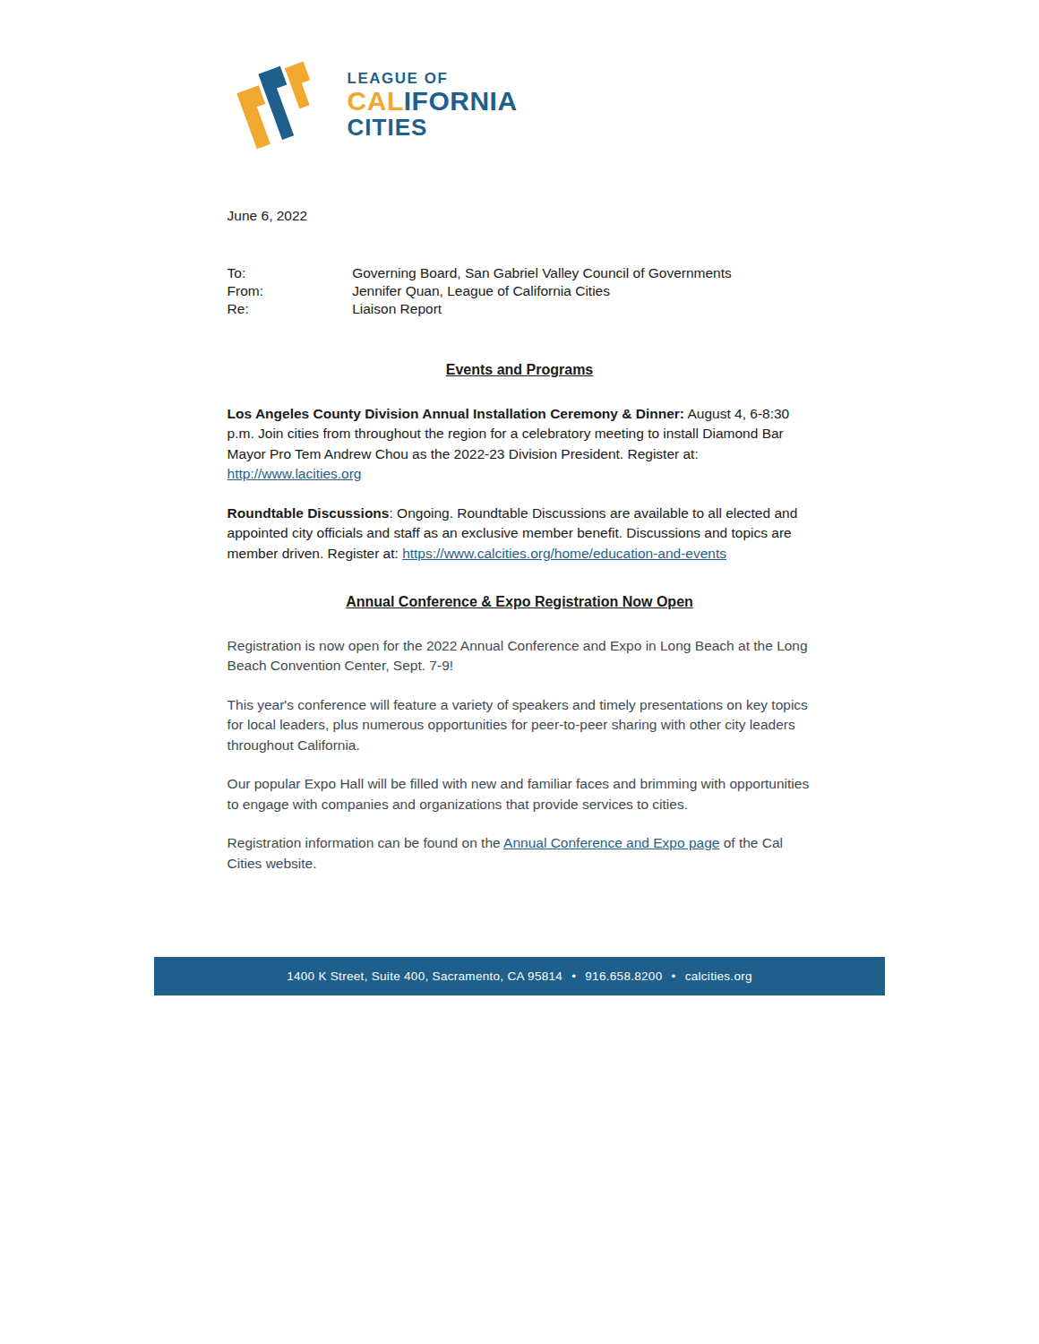LEAGUE OF
CAL IFORNIA
CITIES
June 6, 2022
| To: | Governing Board, San Gabriel Valley Council of Governments |
| From: | Jennifer Quan, League of California Cities |
| Re: | Liaison Report |
Events and Programs
Los Angeles County Division Annual Installation Ceremony & Dinner: August 4, 6-8:30 p.m. Join cities from throughout the region for a celebratory meeting to install Diamond Bar Mayor Pro Tem Andrew Chou as the 2022-23 Division President. Register at: http://www.lacities.org
Roundtable Discussions: Ongoing. Roundtable Discussions are available to all elected and appointed city officials and staff as an exclusive member benefit. Discussions and topics are member driven. Register at: https://www.calcities.org/home/education-and-events
Annual Conference & Expo Registration Now Open
Registration is now open for the 2022 Annual Conference and Expo in Long Beach at the Long Beach Convention Center, Sept. 7-9!
This year's conference will feature a variety of speakers and timely presentations on key topics for local leaders, plus numerous opportunities for peer-to-peer sharing with other city leaders throughout California.
Our popular Expo Hall will be filled with new and familiar faces and brimming with opportunities to engage with companies and organizations that provide services to cities.
Registration information can be found on the Annual Conference and Expo page of the Cal Cities website.
1400 K Street, Suite 400, Sacramento, CA 95814 • 916.658.8200 • calcities.org